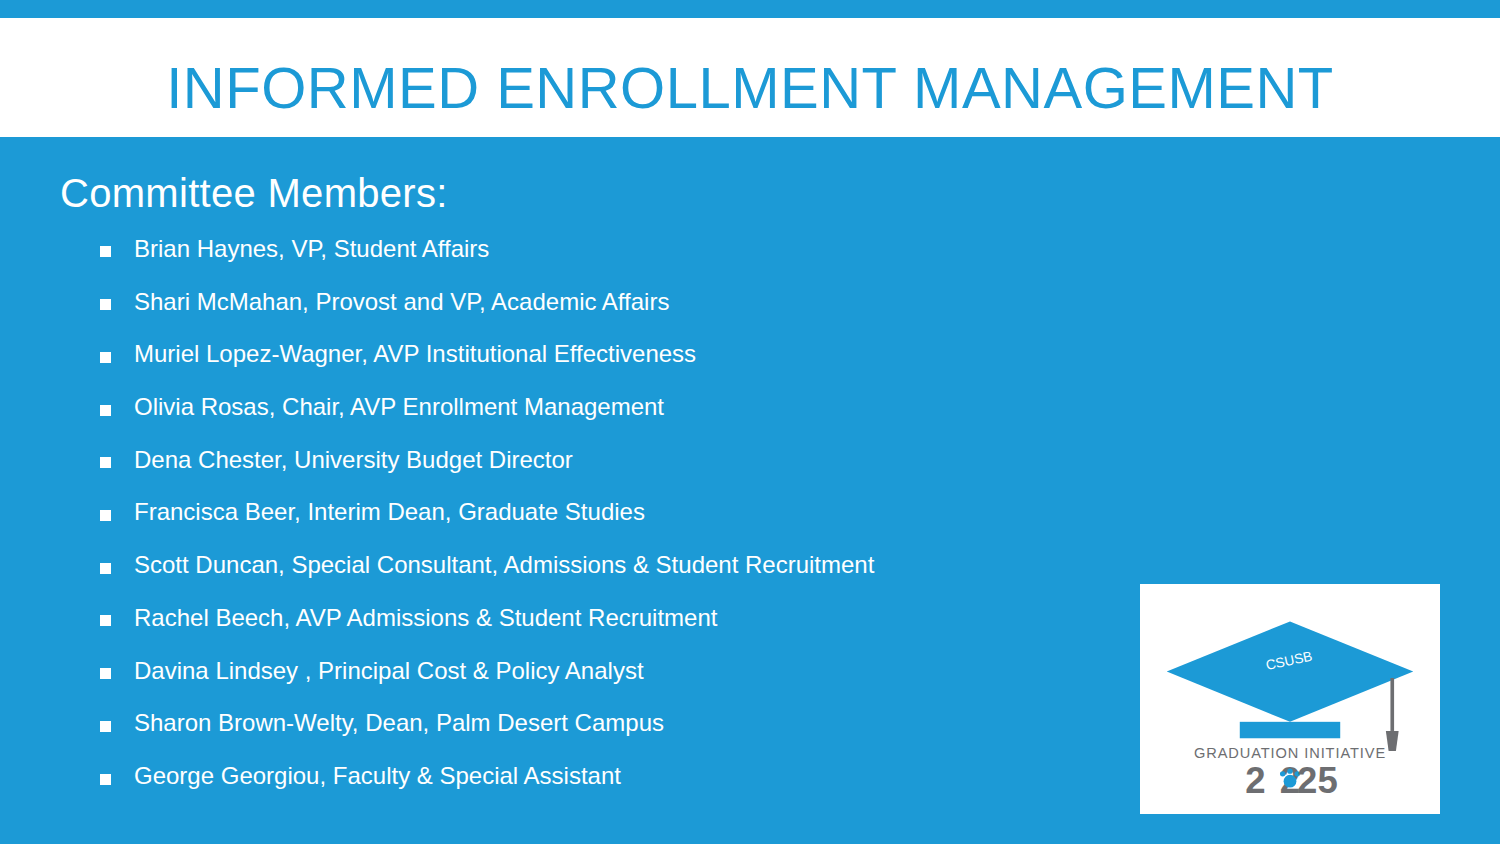INFORMED ENROLLMENT MANAGEMENT
Committee Members:
Brian Haynes, VP, Student Affairs
Shari McMahan, Provost and VP, Academic Affairs
Muriel Lopez-Wagner, AVP Institutional Effectiveness
Olivia Rosas, Chair, AVP Enrollment Management
Dena Chester, University Budget Director
Francisca Beer, Interim Dean, Graduate Studies
Scott Duncan, Special Consultant, Admissions & Student Recruitment
Rachel Beech, AVP Admissions & Student Recruitment
Davina Lindsey , Principal Cost & Policy Analyst
Sharon Brown-Welty, Dean, Palm Desert Campus
George Georgiou, Faculty & Special Assistant
CSUSB GRADUATION INITIATIVE 2 2 25